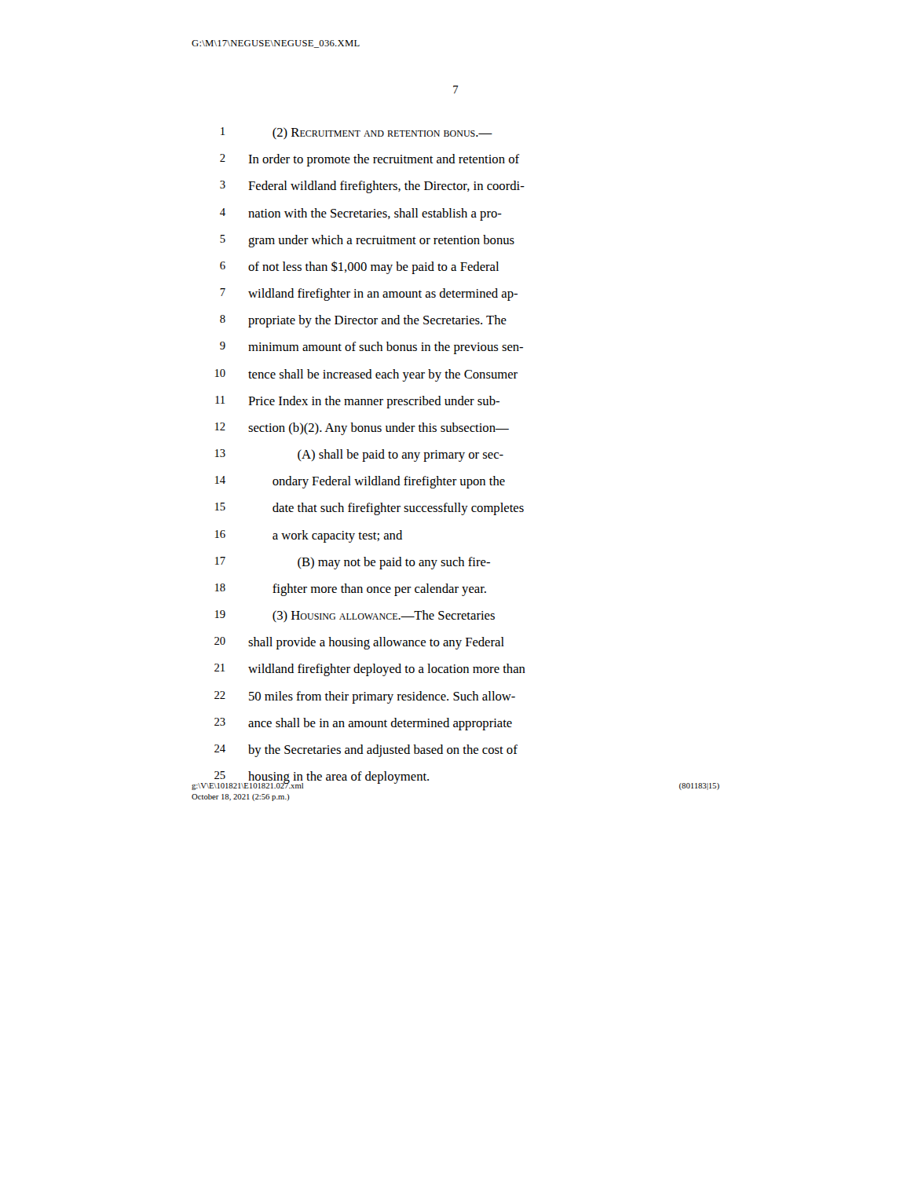G:\M\17\NEGUSE\NEGUSE_036.XML
7
| 1 | (2) Recruitment and retention bonus. — |
| 2 | In order to promote the recruitment and retention of |
| 3 | Federal wildland firefighters, the Director, in coordi- |
| 4 | nation with the Secretaries, shall establish a pro- |
| 5 | gram under which a recruitment or retention bonus |
| 6 | of not less than $1,000 may be paid to a Federal |
| 7 | wildland firefighter in an amount as determined ap- |
| 8 | propriate by the Director and the Secretaries. The |
| 9 | minimum amount of such bonus in the previous sen- |
| 10 | tence shall be increased each year by the Consumer |
| 11 | Price Index in the manner prescribed under sub- |
| 12 | section (b)(2). Any bonus under this subsection— |
| 13 | (A) shall be paid to any primary or sec- |
| 14 | ondary Federal wildland firefighter upon the |
| 15 | date that such firefighter successfully completes |
| 16 | a work capacity test; and |
| 17 | (B) may not be paid to any such fire- |
| 18 | fighter more than once per calendar year. |
| 19 | (3) Housing allowance. —The Secretaries |
| 20 | shall provide a housing allowance to any Federal |
| 21 | wildland firefighter deployed to a location more than |
| 22 | 50 miles from their primary residence. Such allow- |
| 23 | ance shall be in an amount determined appropriate |
| 24 | by the Secretaries and adjusted based on the cost of |
| 25 | housing in the area of deployment. |
(801183|15) g:\V\E\101821\E101821.027.xml
October 18, 2021 (2:56 p.m.)